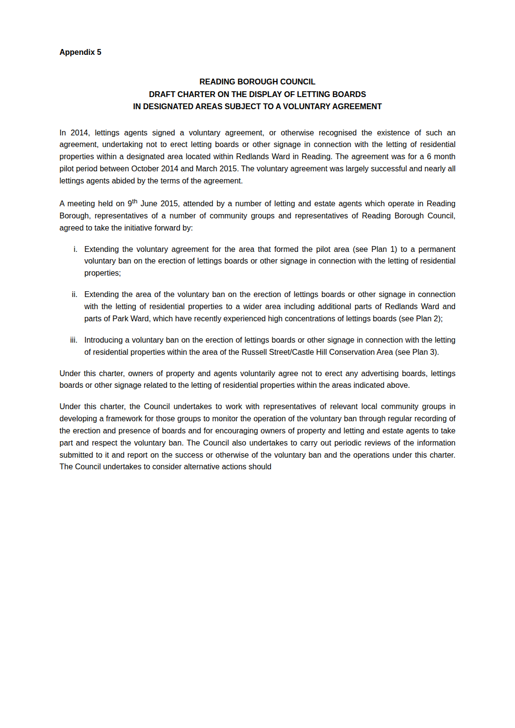Appendix 5
READING BOROUGH COUNCIL
DRAFT CHARTER ON THE DISPLAY OF LETTING BOARDS
IN DESIGNATED AREAS SUBJECT TO A VOLUNTARY AGREEMENT
In 2014, lettings agents signed a voluntary agreement, or otherwise recognised the existence of such an agreement, undertaking not to erect letting boards or other signage in connection with the letting of residential properties within a designated area located within Redlands Ward in Reading. The agreement was for a 6 month pilot period between October 2014 and March 2015. The voluntary agreement was largely successful and nearly all lettings agents abided by the terms of the agreement.
A meeting held on 9th June 2015, attended by a number of letting and estate agents which operate in Reading Borough, representatives of a number of community groups and representatives of Reading Borough Council, agreed to take the initiative forward by:
Extending the voluntary agreement for the area that formed the pilot area (see Plan 1) to a permanent voluntary ban on the erection of lettings boards or other signage in connection with the letting of residential properties;
Extending the area of the voluntary ban on the erection of lettings boards or other signage in connection with the letting of residential properties to a wider area including additional parts of Redlands Ward and parts of Park Ward, which have recently experienced high concentrations of lettings boards (see Plan 2);
Introducing a voluntary ban on the erection of lettings boards or other signage in connection with the letting of residential properties within the area of the Russell Street/Castle Hill Conservation Area (see Plan 3).
Under this charter, owners of property and agents voluntarily agree not to erect any advertising boards, lettings boards or other signage related to the letting of residential properties within the areas indicated above.
Under this charter, the Council undertakes to work with representatives of relevant local community groups in developing a framework for those groups to monitor the operation of the voluntary ban through regular recording of the erection and presence of boards and for encouraging owners of property and letting and estate agents to take part and respect the voluntary ban. The Council also undertakes to carry out periodic reviews of the information submitted to it and report on the success or otherwise of the voluntary ban and the operations under this charter. The Council undertakes to consider alternative actions should